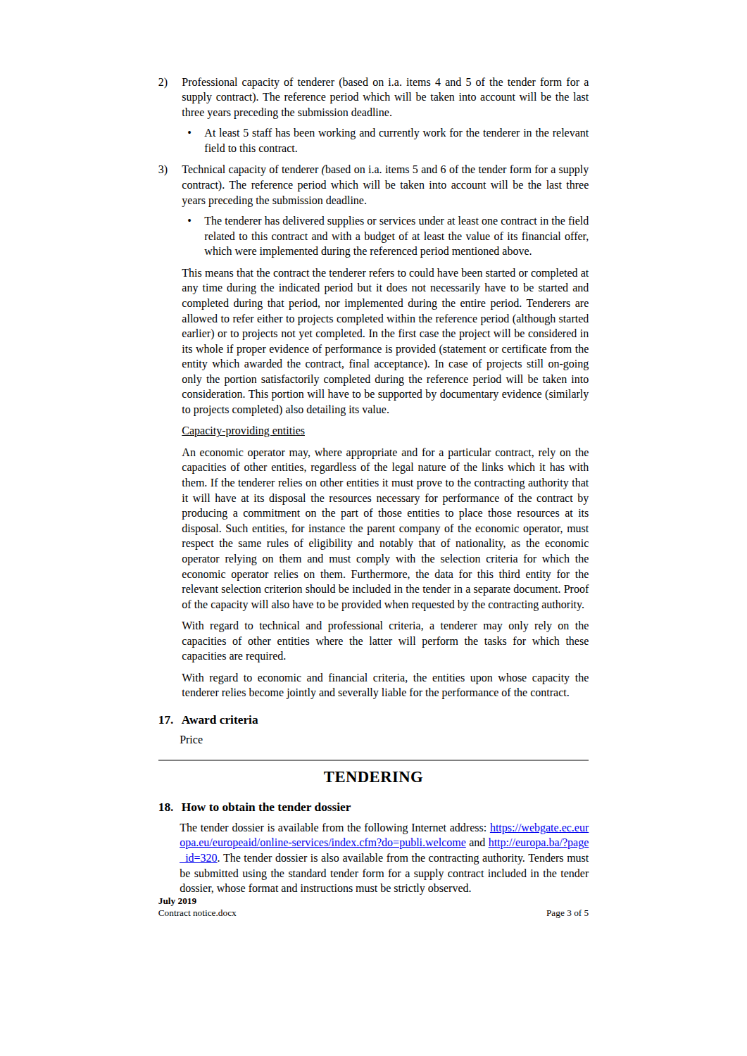2) Professional capacity of tenderer (based on i.a. items 4 and 5 of the tender form for a supply contract). The reference period which will be taken into account will be the last three years preceding the submission deadline.
• At least 5 staff has been working and currently work for the tenderer in the relevant field to this contract.
3) Technical capacity of tenderer (based on i.a. items 5 and 6 of the tender form for a supply contract). The reference period which will be taken into account will be the last three years preceding the submission deadline.
• The tenderer has delivered supplies or services under at least one contract in the field related to this contract and with a budget of at least the value of its financial offer, which were implemented during the referenced period mentioned above.
This means that the contract the tenderer refers to could have been started or completed at any time during the indicated period but it does not necessarily have to be started and completed during that period, nor implemented during the entire period. Tenderers are allowed to refer either to projects completed within the reference period (although started earlier) or to projects not yet completed. In the first case the project will be considered in its whole if proper evidence of performance is provided (statement or certificate from the entity which awarded the contract, final acceptance). In case of projects still on-going only the portion satisfactorily completed during the reference period will be taken into consideration. This portion will have to be supported by documentary evidence (similarly to projects completed) also detailing its value.
Capacity-providing entities
An economic operator may, where appropriate and for a particular contract, rely on the capacities of other entities, regardless of the legal nature of the links which it has with them. If the tenderer relies on other entities it must prove to the contracting authority that it will have at its disposal the resources necessary for performance of the contract by producing a commitment on the part of those entities to place those resources at its disposal. Such entities, for instance the parent company of the economic operator, must respect the same rules of eligibility and notably that of nationality, as the economic operator relying on them and must comply with the selection criteria for which the economic operator relies on them. Furthermore, the data for this third entity for the relevant selection criterion should be included in the tender in a separate document. Proof of the capacity will also have to be provided when requested by the contracting authority.
With regard to technical and professional criteria, a tenderer may only rely on the capacities of other entities where the latter will perform the tasks for which these capacities are required.
With regard to economic and financial criteria, the entities upon whose capacity the tenderer relies become jointly and severally liable for the performance of the contract.
17. Award criteria
Price
TENDERING
18. How to obtain the tender dossier
The tender dossier is available from the following Internet address: https://webgate.ec.europa.eu/europeaid/online-services/index.cfm?do=publi.welcome and http://europa.ba/?page_id=320. The tender dossier is also available from the contracting authority. Tenders must be submitted using the standard tender form for a supply contract included in the tender dossier, whose format and instructions must be strictly observed.
July 2019
Contract notice.docx
Page 3 of 5